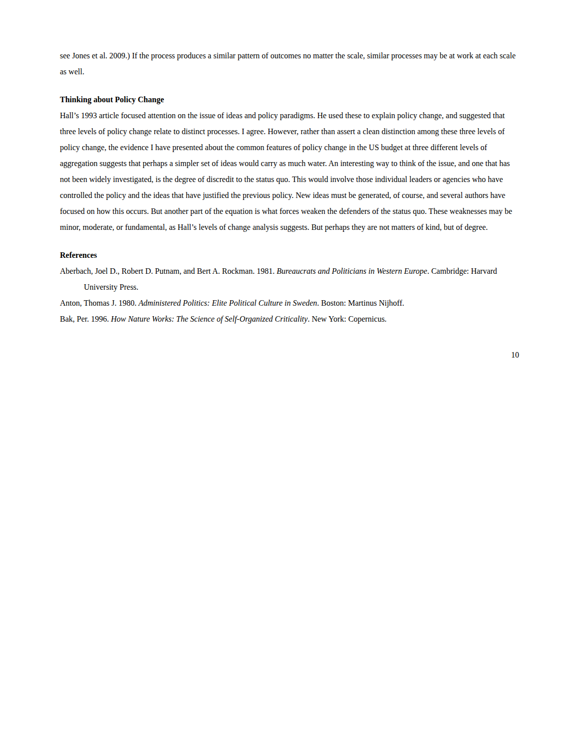see Jones et al. 2009.) If the process produces a similar pattern of outcomes no matter the scale, similar processes may be at work at each scale as well.
Thinking about Policy Change
Hall’s 1993 article focused attention on the issue of ideas and policy paradigms. He used these to explain policy change, and suggested that three levels of policy change relate to distinct processes. I agree. However, rather than assert a clean distinction among these three levels of policy change, the evidence I have presented about the common features of policy change in the US budget at three different levels of aggregation suggests that perhaps a simpler set of ideas would carry as much water. An interesting way to think of the issue, and one that has not been widely investigated, is the degree of discredit to the status quo. This would involve those individual leaders or agencies who have controlled the policy and the ideas that have justified the previous policy. New ideas must be generated, of course, and several authors have focused on how this occurs. But another part of the equation is what forces weaken the defenders of the status quo. These weaknesses may be minor, moderate, or fundamental, as Hall’s levels of change analysis suggests. But perhaps they are not matters of kind, but of degree.
References
Aberbach, Joel D., Robert D. Putnam, and Bert A. Rockman. 1981. Bureaucrats and Politicians in Western Europe. Cambridge: Harvard University Press.
Anton, Thomas J. 1980. Administered Politics: Elite Political Culture in Sweden. Boston: Martinus Nijhoff.
Bak, Per. 1996. How Nature Works: The Science of Self-Organized Criticality. New York: Copernicus.
10